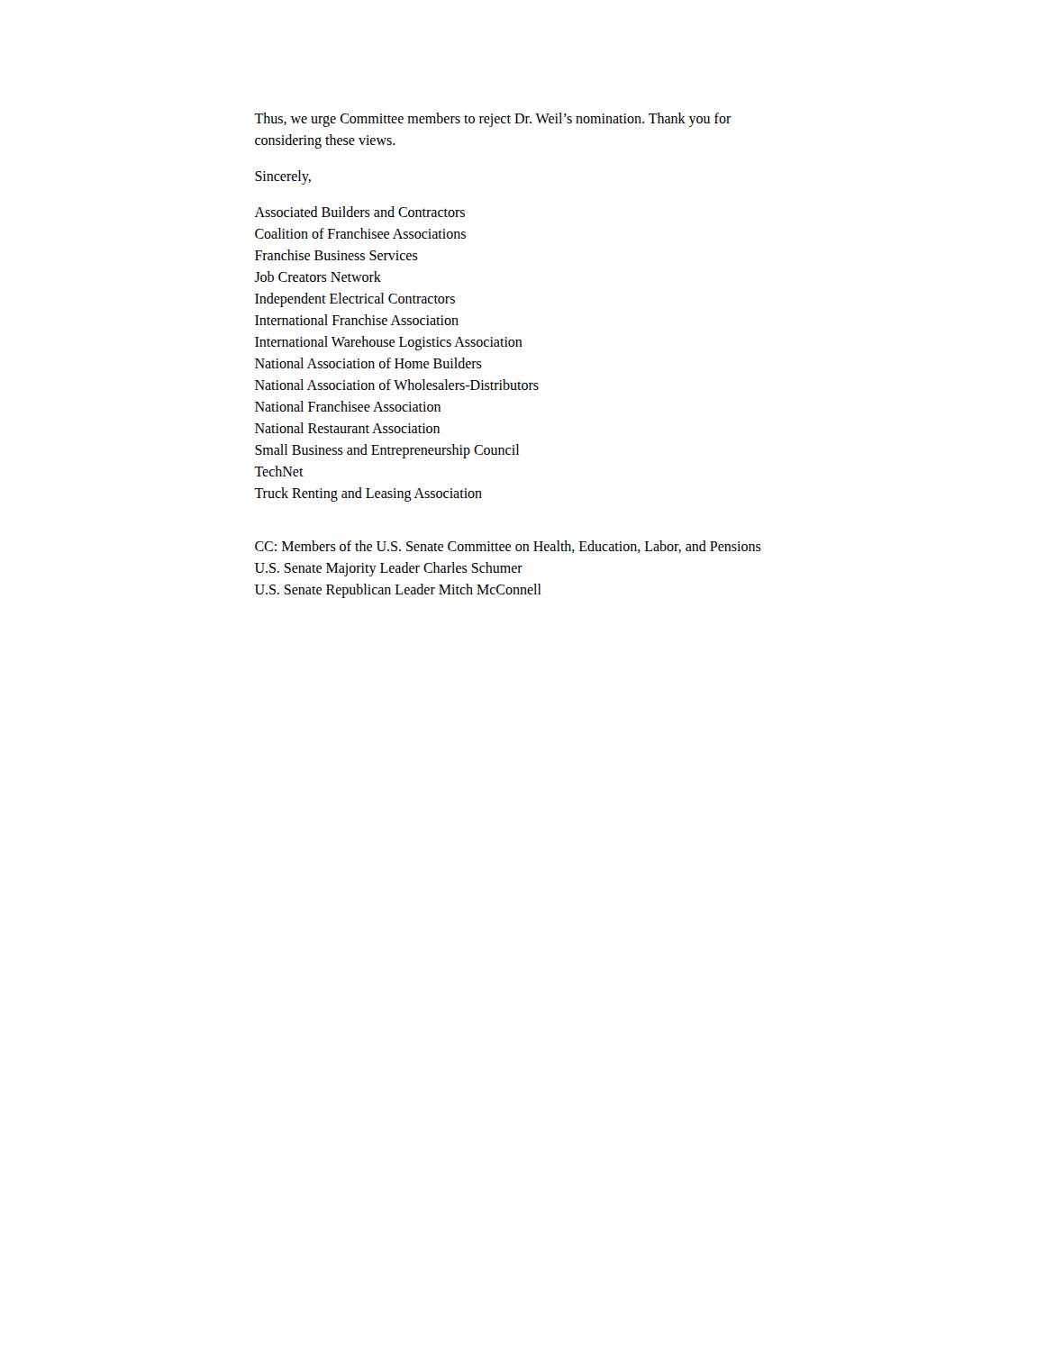Thus, we urge Committee members to reject Dr. Weil’s nomination. Thank you for considering these views.
Sincerely,
Associated Builders and Contractors
Coalition of Franchisee Associations
Franchise Business Services
Job Creators Network
Independent Electrical Contractors
International Franchise Association
International Warehouse Logistics Association
National Association of Home Builders
National Association of Wholesalers-Distributors
National Franchisee Association
National Restaurant Association
Small Business and Entrepreneurship Council
TechNet
Truck Renting and Leasing Association
CC: Members of the U.S. Senate Committee on Health, Education, Labor, and Pensions
U.S. Senate Majority Leader Charles Schumer
U.S. Senate Republican Leader Mitch McConnell